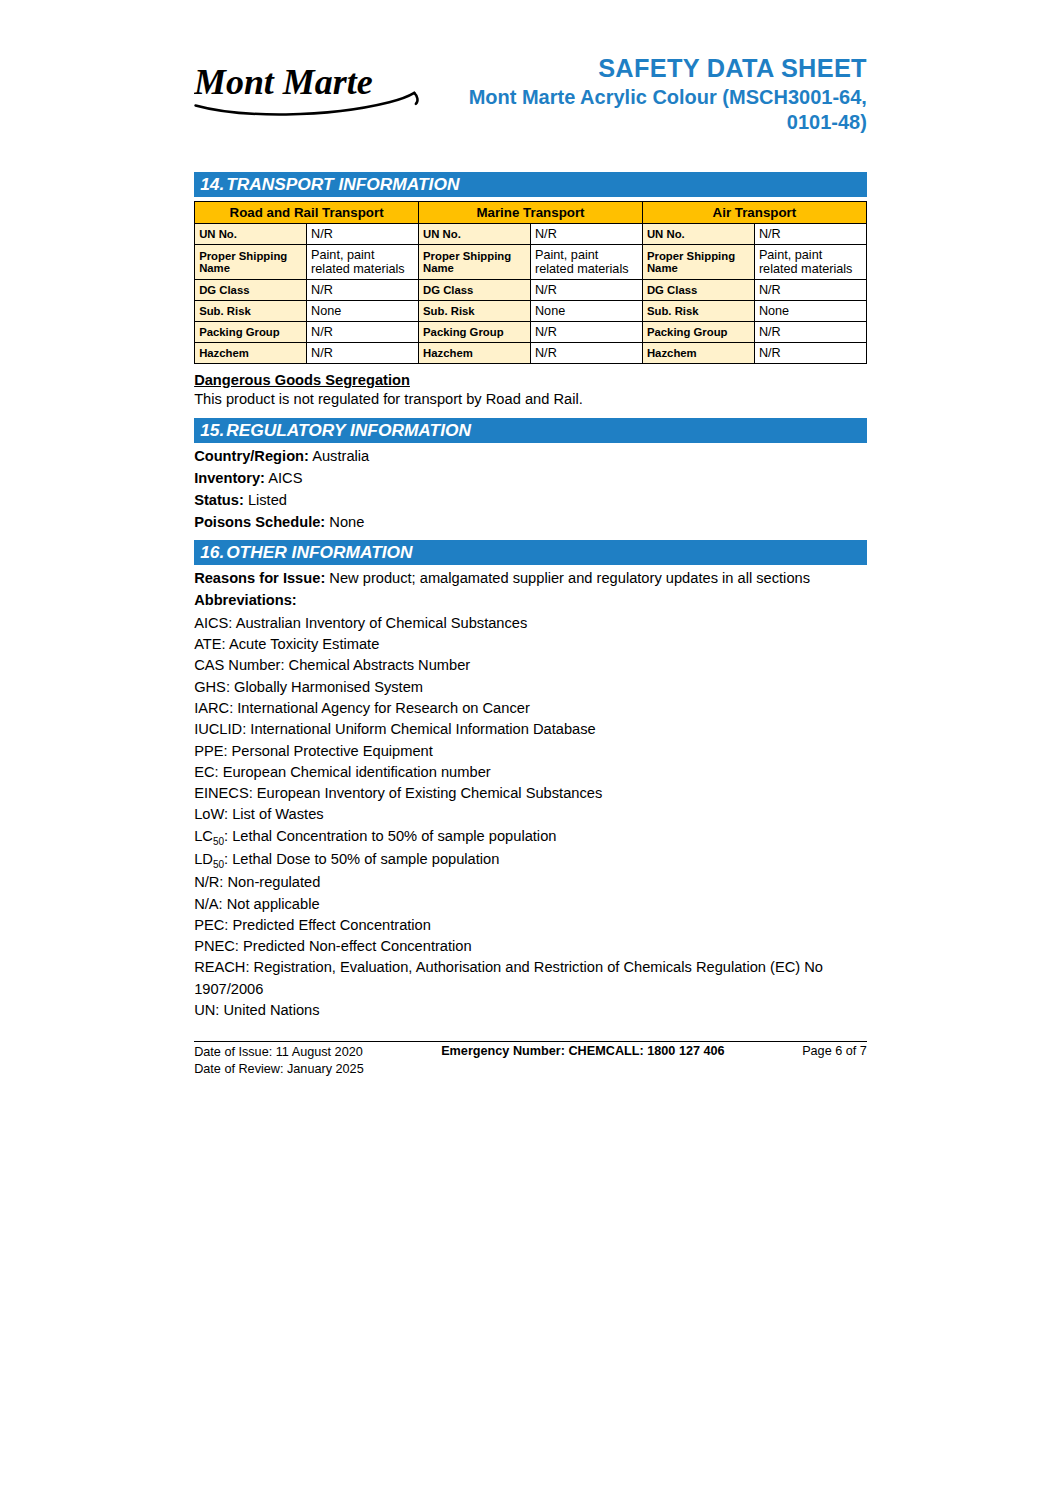Mont Marte
SAFETY DATA SHEET
Mont Marte Acrylic Colour (MSCH3001-64, 0101-48)
14. TRANSPORT INFORMATION
| Road and Rail Transport | Marine Transport | Air Transport |
| --- | --- | --- |
| UN No. | N/R | UN No. | N/R | UN No. | N/R |
| Proper Shipping Name | Paint, paint related materials | Proper Shipping Name | Paint, paint related materials | Proper Shipping Name | Paint, paint related materials |
| DG Class | N/R | DG Class | N/R | DG Class | N/R |
| Sub. Risk | None | Sub. Risk | None | Sub. Risk | None |
| Packing Group | N/R | Packing Group | N/R | Packing Group | N/R |
| Hazchem | N/R | Hazchem | N/R | Hazchem | N/R |
Dangerous Goods Segregation
This product is not regulated for transport by Road and Rail.
15. REGULATORY INFORMATION
Country/Region: Australia
Inventory: AICS
Status: Listed
Poisons Schedule: None
16. OTHER INFORMATION
Reasons for Issue: New product; amalgamated supplier and regulatory updates in all sections
Abbreviations:
AICS: Australian Inventory of Chemical Substances
ATE: Acute Toxicity Estimate
CAS Number: Chemical Abstracts Number
GHS: Globally Harmonised System
IARC: International Agency for Research on Cancer
IUCLID: International Uniform Chemical Information Database
PPE: Personal Protective Equipment
EC: European Chemical identification number
EINECS: European Inventory of Existing Chemical Substances
LoW: List of Wastes
LC50: Lethal Concentration to 50% of sample population
LD50: Lethal Dose to 50% of sample population
N/R: Non-regulated
N/A: Not applicable
PEC: Predicted Effect Concentration
PNEC: Predicted Non-effect Concentration
REACH: Registration, Evaluation, Authorisation and Restriction of Chemicals Regulation (EC) No 1907/2006
UN: United Nations
Date of Issue: 11 August 2020
Date of Review: January 2025
Emergency Number: CHEMCALL: 1800 127 406
Page 6 of 7